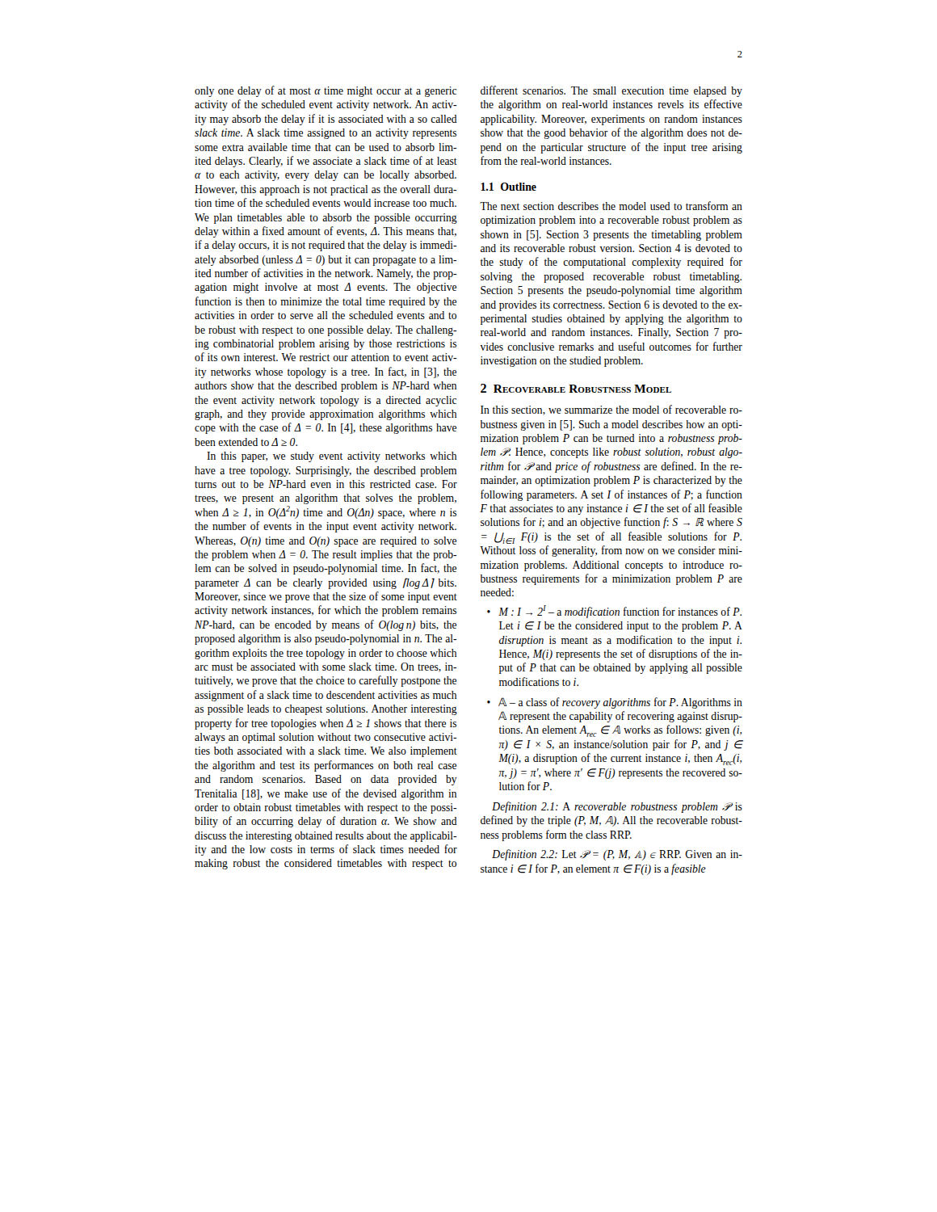2
only one delay of at most α time might occur at a generic activity of the scheduled event activity network. An activity may absorb the delay if it is associated with a so called slack time. A slack time assigned to an activity represents some extra available time that can be used to absorb limited delays. Clearly, if we associate a slack time of at least α to each activity, every delay can be locally absorbed. However, this approach is not practical as the overall duration time of the scheduled events would increase too much. We plan timetables able to absorb the possible occurring delay within a fixed amount of events, Δ. This means that, if a delay occurs, it is not required that the delay is immediately absorbed (unless Δ = 0) but it can propagate to a limited number of activities in the network. Namely, the propagation might involve at most Δ events. The objective function is then to minimize the total time required by the activities in order to serve all the scheduled events and to be robust with respect to one possible delay. The challenging combinatorial problem arising by those restrictions is of its own interest. We restrict our attention to event activity networks whose topology is a tree. In fact, in [3], the authors show that the described problem is NP-hard when the event activity network topology is a directed acyclic graph, and they provide approximation algorithms which cope with the case of Δ = 0. In [4], these algorithms have been extended to Δ ≥ 0.
In this paper, we study event activity networks which have a tree topology. Surprisingly, the described problem turns out to be NP-hard even in this restricted case. For trees, we present an algorithm that solves the problem, when Δ ≥ 1, in O(Δ2n) time and O(Δn) space, where n is the number of events in the input event activity network. Whereas, O(n) time and O(n) space are required to solve the problem when Δ = 0. The result implies that the problem can be solved in pseudo-polynomial time. In fact, the parameter Δ can be clearly provided using ⌈log Δ⌉ bits. Moreover, since we prove that the size of some input event activity network instances, for which the problem remains NP-hard, can be encoded by means of O(log n) bits, the proposed algorithm is also pseudo-polynomial in n. The algorithm exploits the tree topology in order to choose which arc must be associated with some slack time. On trees, intuitively, we prove that the choice to carefully postpone the assignment of a slack time to descendent activities as much as possible leads to cheapest solutions. Another interesting property for tree topologies when Δ ≥ 1 shows that there is always an optimal solution without two consecutive activities both associated with a slack time. We also implement the algorithm and test its performances on both real case and random scenarios. Based on data provided by Trenitalia [18], we make use of the devised algorithm in order to obtain robust timetables with respect to the possibility of an occurring delay of duration α. We show and discuss the interesting obtained results about the applicability and the low costs in terms of slack times needed for making robust the considered timetables with respect to different scenarios. The small execution time elapsed by the algorithm on real-world instances revels its effective applicability. Moreover, experiments on random instances show that the good behavior of the algorithm does not depend on the particular structure of the input tree arising from the real-world instances.
1.1 Outline
The next section describes the model used to transform an optimization problem into a recoverable robust problem as shown in [5]. Section 3 presents the timetabling problem and its recoverable robust version. Section 4 is devoted to the study of the computational complexity required for solving the proposed recoverable robust timetabling. Section 5 presents the pseudo-polynomial time algorithm and provides its correctness. Section 6 is devoted to the experimental studies obtained by applying the algorithm to real-world and random instances. Finally, Section 7 provides conclusive remarks and useful outcomes for further investigation on the studied problem.
2 Recoverable Robustness Model
In this section, we summarize the model of recoverable robustness given in [5]. Such a model describes how an optimization problem P can be turned into a robustness problem 𝒫. Hence, concepts like robust solution, robust algorithm for 𝒫 and price of robustness are defined. In the remainder, an optimization problem P is characterized by the following parameters. A set I of instances of P; a function F that associates to any instance i ∈ I the set of all feasible solutions for i; and an objective function f: S → ℝ where S = ⋃i∈I F(i) is the set of all feasible solutions for P. Without loss of generality, from now on we consider minimization problems. Additional concepts to introduce robustness requirements for a minimization problem P are needed:
M : I → 2I – a modification function for instances of P. Let i ∈ I be the considered input to the problem P. A disruption is meant as a modification to the input i. Hence, M(i) represents the set of disruptions of the input of P that can be obtained by applying all possible modifications to i.
𝔸 – a class of recovery algorithms for P. Algorithms in 𝔸 represent the capability of recovering against disruptions. An element Arec ∈ 𝔸 works as follows: given (i, π) ∈ I × S, an instance/solution pair for P, and j ∈ M(i), a disruption of the current instance i, then Arec(i, π, j) = π′, where π′ ∈ F(j) represents the recovered solution for P.
Definition 2.1: A recoverable robustness problem 𝒫 is defined by the triple (P, M, 𝔸). All the recoverable robustness problems form the class RRP.
Definition 2.2: Let 𝒫 = (P, M, 𝔸) ∈ RRP. Given an instance i ∈ I for P, an element π ∈ F(i) is a feasible